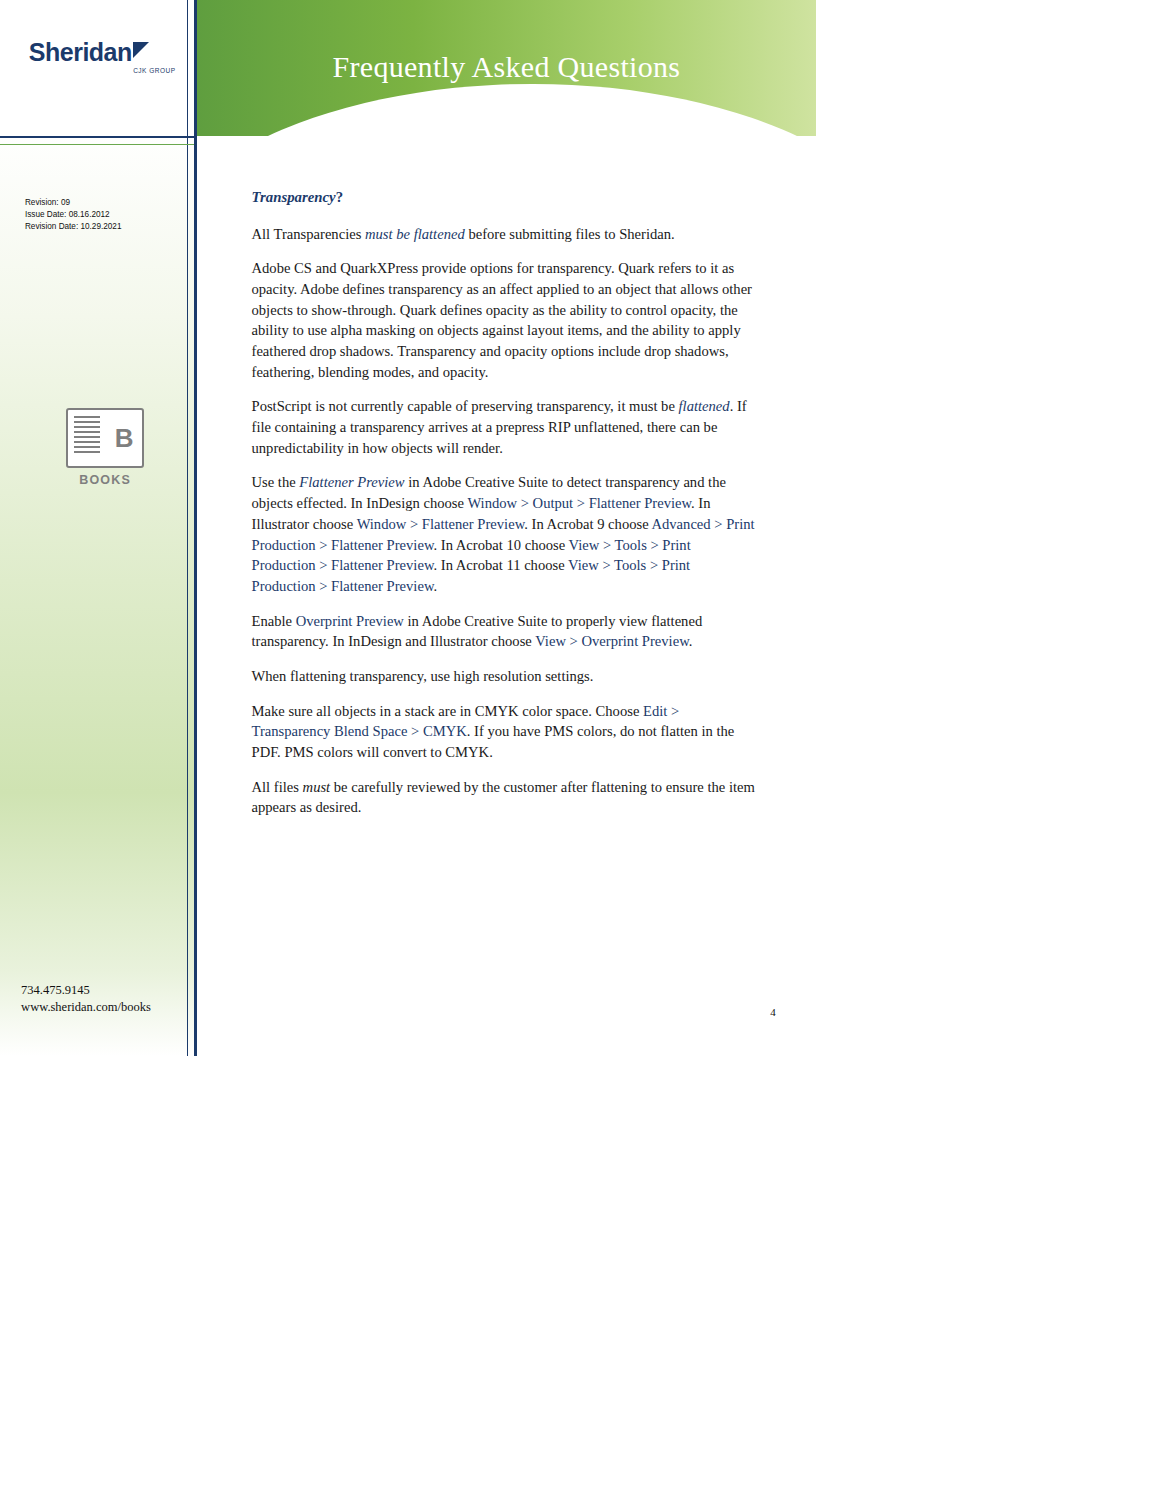Frequently Asked Questions
Sheridan
CJK GROUP
Revision: 09
Issue Date: 08.16.2012
Revision Date: 10.29.2021
B
BOOKS
734.475.9145
www.sheridan.com/books
Transparency?
All Transparencies must be flattened before submitting files to Sheridan.
Adobe CS and QuarkXPress provide options for transparency. Quark refers to it as opacity. Adobe defines transparency as an affect applied to an object that allows other objects to show-through. Quark defines opacity as the ability to control opacity, the ability to use alpha masking on objects against layout items, and the ability to apply feathered drop shadows. Transparency and opacity options include drop shadows, feathering, blending modes, and opacity.
PostScript is not currently capable of preserving transparency, it must be flattened. If file containing a transparency arrives at a prepress RIP unflattened, there can be unpredictability in how objects will render.
Use the Flattener Preview in Adobe Creative Suite to detect transparency and the objects effected. In InDesign choose Window > Output > Flattener Preview. In Illustrator choose Window > Flattener Preview. In Acrobat 9 choose Advanced > Print Production > Flattener Preview. In Acrobat 10 choose View > Tools > Print Production > Flattener Preview. In Acrobat 11 choose View > Tools > Print Production > Flattener Preview.
Enable Overprint Preview in Adobe Creative Suite to properly view flattened transparency. In InDesign and Illustrator choose View > Overprint Preview.
When flattening transparency, use high resolution settings.
Make sure all objects in a stack are in CMYK color space. Choose Edit > Transparency Blend Space > CMYK. If you have PMS colors, do not flatten in the PDF. PMS colors will convert to CMYK.
All files must be carefully reviewed by the customer after flattening to ensure the item appears as desired.
4